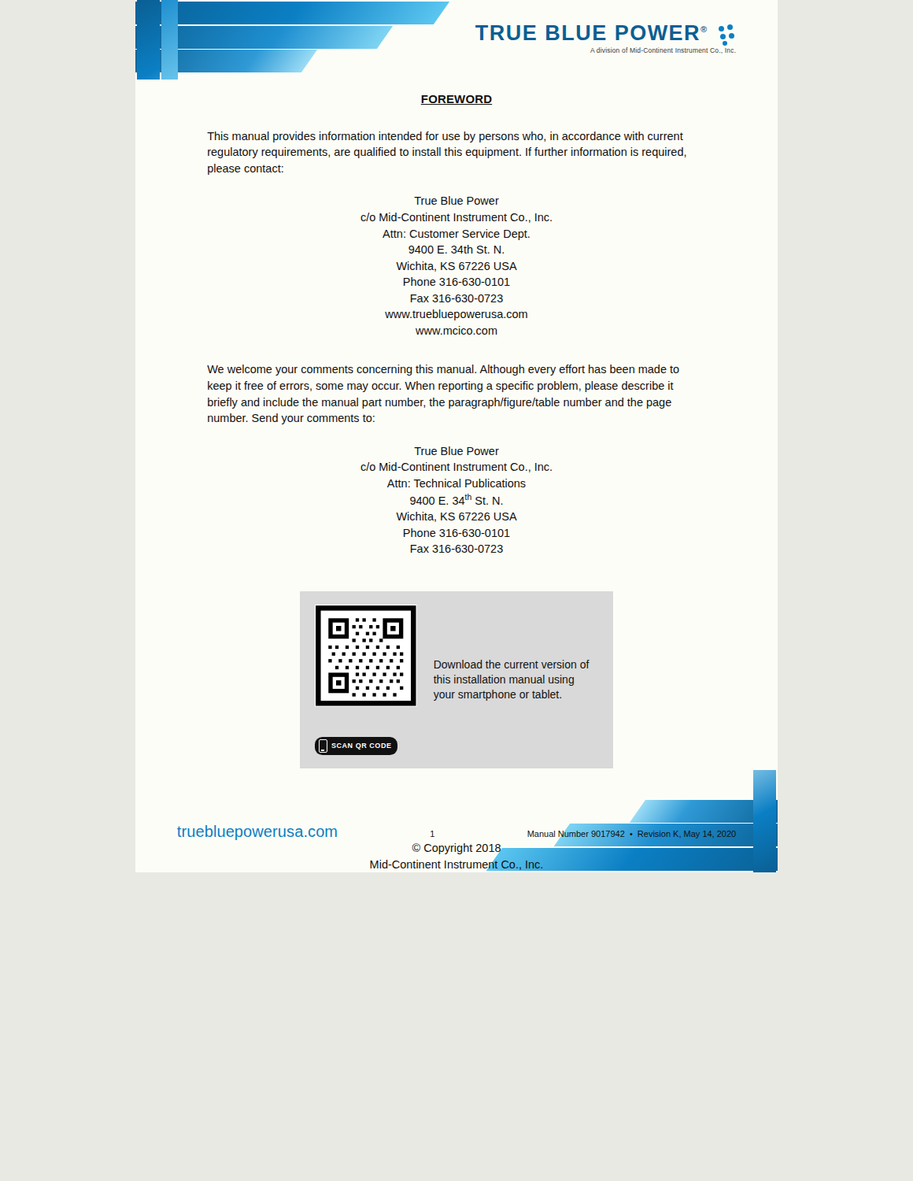TRUE BLUE POWER®
A division of Mid-Continent Instrument Co., Inc.
FOREWORD
This manual provides information intended for use by persons who, in accordance with current regulatory requirements, are qualified to install this equipment. If further information is required, please contact:
True Blue Power
c/o Mid-Continent Instrument Co., Inc.
Attn: Customer Service Dept.
9400 E. 34th St. N.
Wichita, KS 67226 USA
Phone 316-630-0101
Fax 316-630-0723
www.truebluepowerusa.com
www.mcico.com
We welcome your comments concerning this manual. Although every effort has been made to keep it free of errors, some may occur. When reporting a specific problem, please describe it briefly and include the manual part number, the paragraph/figure/table number and the page number. Send your comments to:
True Blue Power
c/o Mid-Continent Instrument Co., Inc.
Attn: Technical Publications
9400 E. 34th St. N.
Wichita, KS 67226 USA
Phone 316-630-0101
Fax 316-630-0723
SCAN QR CODE
Download the current version of this installation manual using your smartphone or tablet.
© Copyright 2018
Mid-Continent Instrument Co., Inc.
truebluepowerusa.com
1
Manual Number 9017942 • Revision K, May 14, 2020